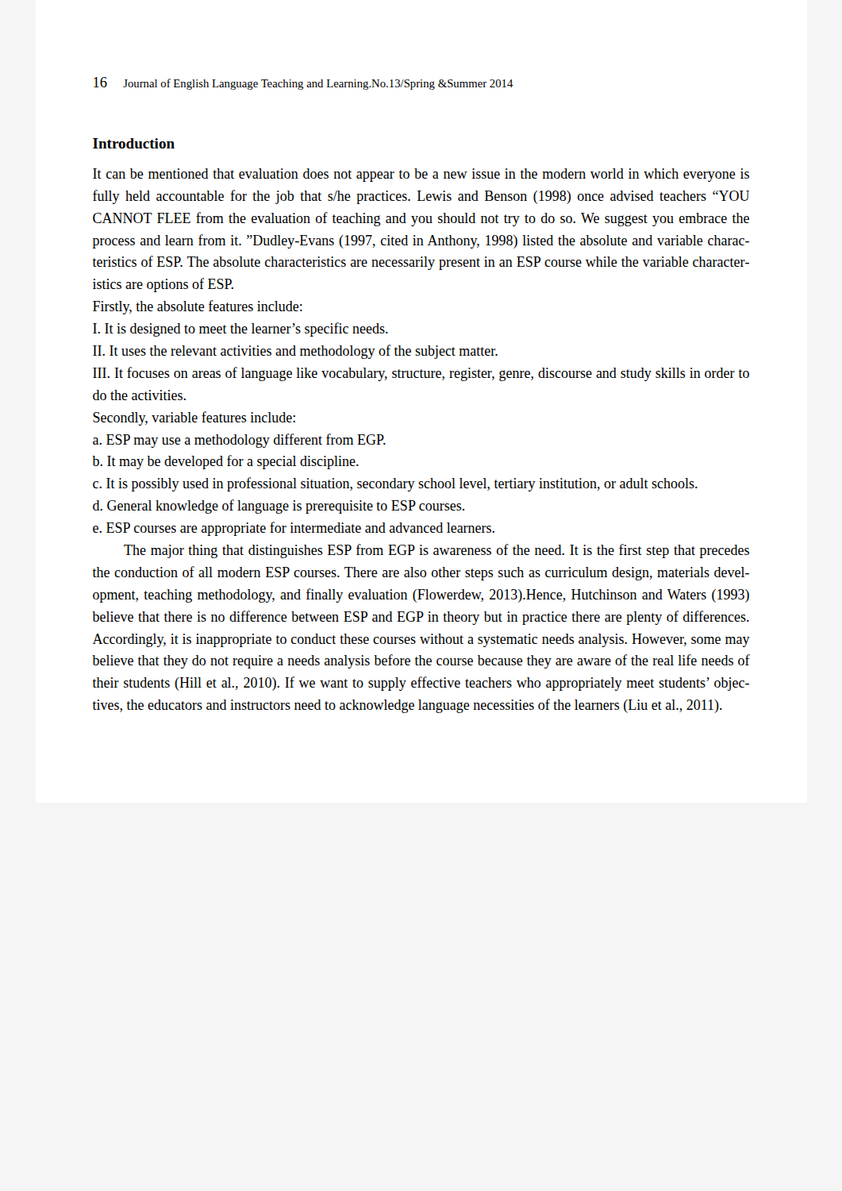16 Journal of English Language Teaching and Learning.No.13/Spring &Summer 2014
Introduction
It can be mentioned that evaluation does not appear to be a new issue in the modern world in which everyone is fully held accountable for the job that s/he practices. Lewis and Benson (1998) once advised teachers “YOU CANNOT FLEE from the evaluation of teaching and you should not try to do so. We suggest you embrace the process and learn from it. ”Dudley-Evans (1997, cited in Anthony, 1998) listed the absolute and variable characteristics of ESP. The absolute characteristics are necessarily present in an ESP course while the variable characteristics are options of ESP.
Firstly, the absolute features include:
I. It is designed to meet the learner’s specific needs.
II. It uses the relevant activities and methodology of the subject matter.
III. It focuses on areas of language like vocabulary, structure, register, genre, discourse and study skills in order to do the activities.
Secondly, variable features include:
a. ESP may use a methodology different from EGP.
b. It may be developed for a special discipline.
c. It is possibly used in professional situation, secondary school level, tertiary institution, or adult schools.
d. General knowledge of language is prerequisite to ESP courses.
e. ESP courses are appropriate for intermediate and advanced learners.
The major thing that distinguishes ESP from EGP is awareness of the need. It is the first step that precedes the conduction of all modern ESP courses. There are also other steps such as curriculum design, materials development, teaching methodology, and finally evaluation (Flowerdew, 2013).Hence, Hutchinson and Waters (1993) believe that there is no difference between ESP and EGP in theory but in practice there are plenty of differences. Accordingly, it is inappropriate to conduct these courses without a systematic needs analysis. However, some may believe that they do not require a needs analysis before the course because they are aware of the real life needs of their students (Hill et al., 2010). If we want to supply effective teachers who appropriately meet students’ objectives, the educators and instructors need to acknowledge language necessities of the learners (Liu et al., 2011).